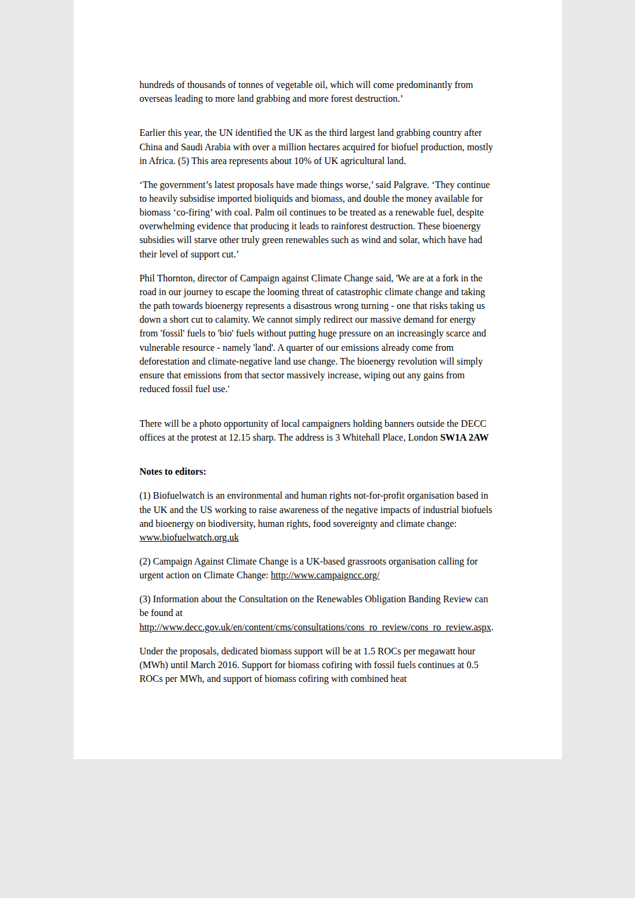hundreds of thousands of tonnes of vegetable oil, which will come predominantly from overseas leading to more land grabbing and more forest destruction.’
Earlier this year, the UN identified the UK as the third largest land grabbing country after China and Saudi Arabia with over a million hectares acquired for biofuel production, mostly in Africa. (5) This area represents about 10% of UK agricultural land.
‘The government’s latest proposals have made things worse,’ said Palgrave. ‘They continue to heavily subsidise imported bioliquids and biomass, and double the money available for biomass ‘co-firing’ with coal. Palm oil continues to be treated as a renewable fuel, despite overwhelming evidence that producing it leads to rainforest destruction. These bioenergy subsidies will starve other truly green renewables such as wind and solar, which have had their level of support cut.’
Phil Thornton, director of Campaign against Climate Change said, 'We are at a fork in the road in our journey to escape the looming threat of catastrophic climate change and taking the path towards bioenergy represents a disastrous wrong turning - one that risks taking us down a short cut to calamity. We cannot simply redirect our massive demand for energy from 'fossil' fuels to 'bio' fuels without putting huge pressure on an increasingly scarce and vulnerable resource - namely 'land'. A quarter of our emissions already come from deforestation and climate-negative land use change. The bioenergy revolution will simply ensure that emissions from that sector massively increase, wiping out any gains from reduced fossil fuel use.'
There will be a photo opportunity of local campaigners holding banners outside the DECC offices at the protest at 12.15 sharp. The address is 3 Whitehall Place, London SW1A 2AW
Notes to editors:
(1) Biofuelwatch is an environmental and human rights not-for-profit organisation based in the UK and the US working to raise awareness of the negative impacts of industrial biofuels and bioenergy on biodiversity, human rights, food sovereignty and climate change: www.biofuelwatch.org.uk
(2) Campaign Against Climate Change is a UK-based grassroots organisation calling for urgent action on Climate Change: http://www.campaigncc.org/
(3) Information about the Consultation on the Renewables Obligation Banding Review can be found at http://www.decc.gov.uk/en/content/cms/consultations/cons_ro_review/cons_ro_review.aspx.
Under the proposals, dedicated biomass support will be at 1.5 ROCs per megawatt hour (MWh) until March 2016. Support for biomass cofiring with fossil fuels continues at 0.5 ROCs per MWh, and support of biomass cofiring with combined heat